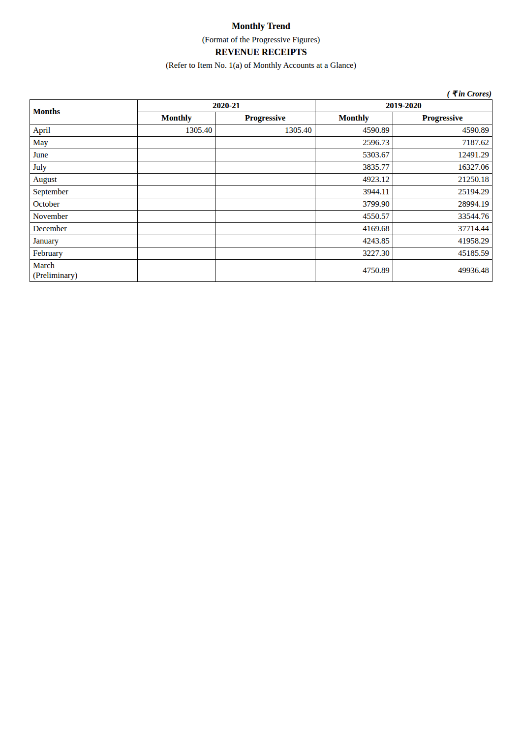Monthly Trend
(Format of the Progressive Figures)
REVENUE RECEIPTS
(Refer to Item No. 1(a) of Monthly Accounts at a Glance)
( ₹ in Crores)
| Months | 2020-21 | 2019-2020 |
| --- | --- | --- |
| Monthly | Progressive | Monthly | Progressive |
| April | 1305.40 | 1305.40 | 4590.89 | 4590.89 |
| May | | | 2596.73 | 7187.62 |
| June | | | 5303.67 | 12491.29 |
| July | | | 3835.77 | 16327.06 |
| August | | | 4923.12 | 21250.18 |
| September | | | 3944.11 | 25194.29 |
| October | | | 3799.90 | 28994.19 |
| November | | | 4550.57 | 33544.76 |
| December | | | 4169.68 | 37714.44 |
| January | | | 4243.85 | 41958.29 |
| February | | | 3227.30 | 45185.59 |
| March (Preliminary) | | | 4750.89 | 49936.48 |